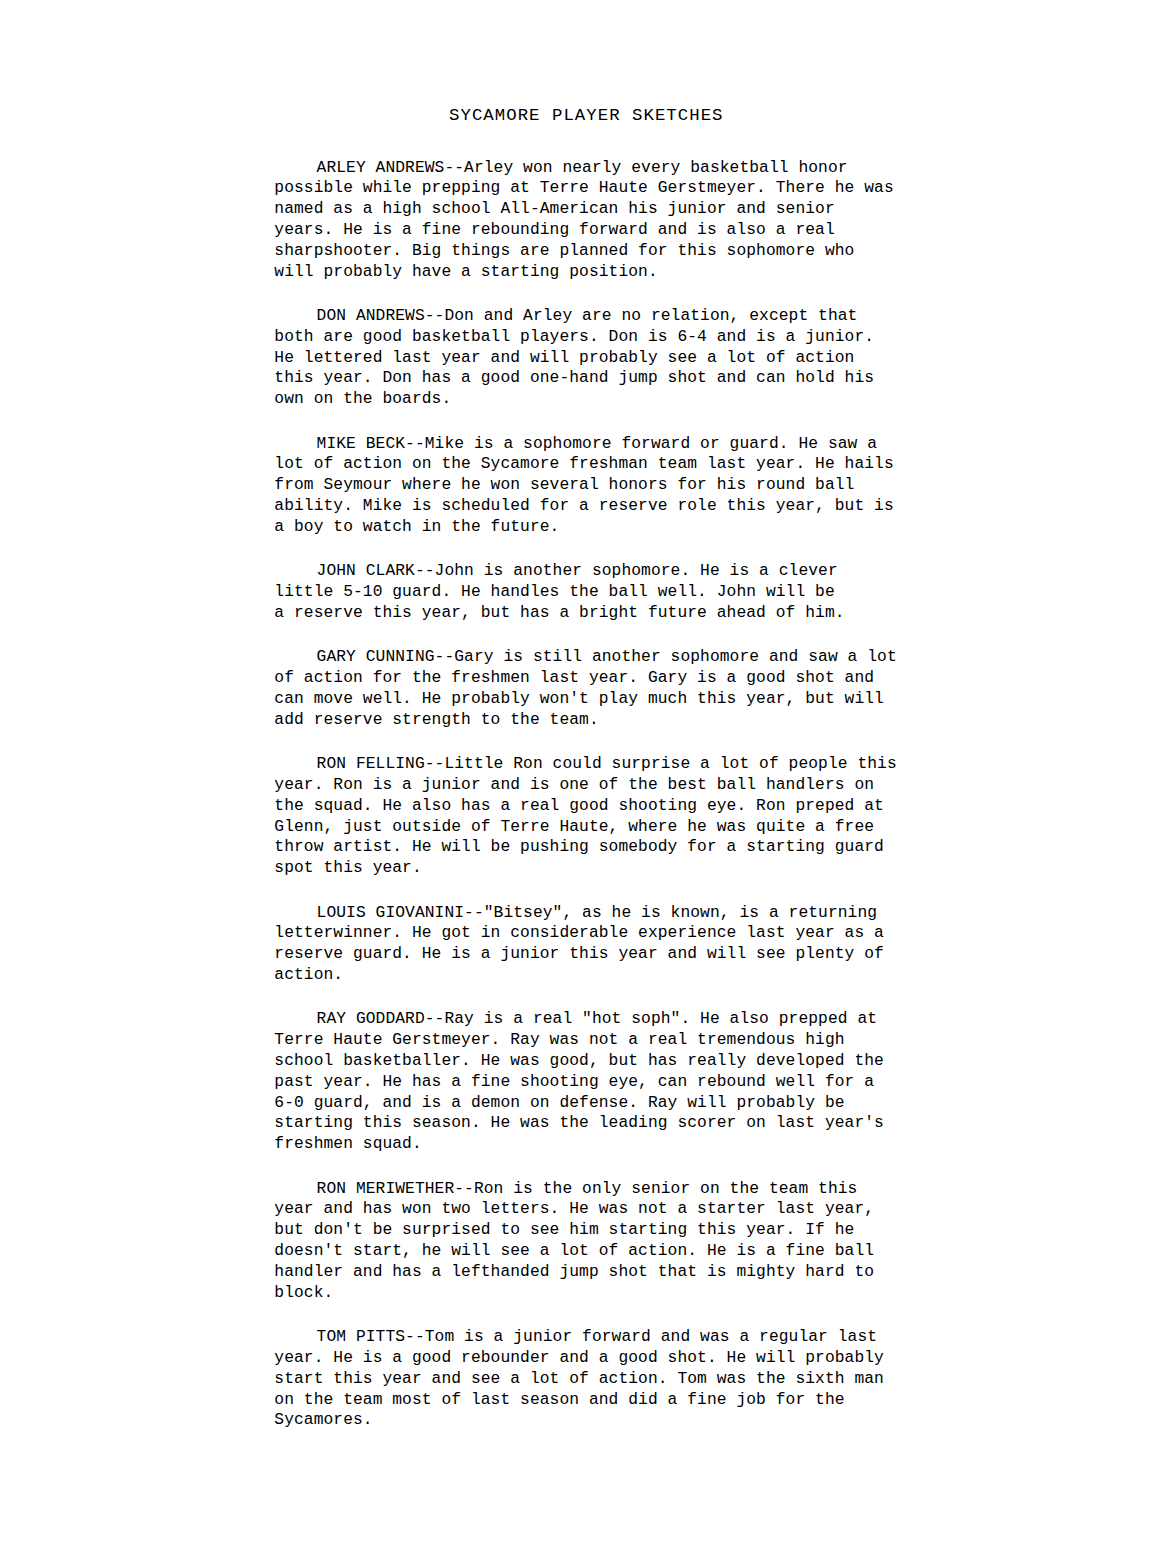SYCAMORE PLAYER SKETCHES
Arley Andrews--Arley won nearly every basketball honor possible while prepping at Terre Haute Gerstmeyer. There he was named as a high school All-American his junior and senior years. He is a fine rebounding forward and is also a real sharpshooter. Big things are planned for this sophomore who will probably have a starting position.
Don Andrews--Don and Arley are no relation, except that both are good basketball players. Don is 6-4 and is a junior. He lettered last year and will probably see a lot of action this year. Don has a good one-hand jump shot and can hold his own on the boards.
Mike Beck--Mike is a sophomore forward or guard. He saw a lot of action on the Sycamore freshman team last year. He hails from Seymour where he won several honors for his round ball ability. Mike is scheduled for a reserve role this year, but is a boy to watch in the future.
John Clark--John is another sophomore. He is a clever little 5-10 guard. He handles the ball well. John will be a reserve this year, but has a bright future ahead of him.
Gary Cunning--Gary is still another sophomore and saw a lot of action for the freshmen last year. Gary is a good shot and can move well. He probably won't play much this year, but will add reserve strength to the team.
Ron Felling--Little Ron could surprise a lot of people this year. Ron is a junior and is one of the best ball handlers on the squad. He also has a real good shooting eye. Ron preped at Glenn, just outside of Terre Haute, where he was quite a free throw artist. He will be pushing somebody for a starting guard spot this year.
Louis Giovanini--"Bitsey", as he is known, is a returning letterwinner. He got in considerable experience last year as a reserve guard. He is a junior this year and will see plenty of action.
Ray Goddard--Ray is a real "hot soph". He also prepped at Terre Haute Gerstmeyer. Ray was not a real tremendous high school basketballer. He was good, but has really developed the past year. He has a fine shooting eye, can rebound well for a 6-0 guard, and is a demon on defense. Ray will probably be starting this season. He was the leading scorer on last year's freshmen squad.
Ron Meriwether--Ron is the only senior on the team this year and has won two letters. He was not a starter last year, but don't be surprised to see him starting this year. If he doesn't start, he will see a lot of action. He is a fine ball handler and has a lefthanded jump shot that is mighty hard to block.
Tom Pitts--Tom is a junior forward and was a regular last year. He is a good rebounder and a good shot. He will probably start this year and see a lot of action. Tom was the sixth man on the team most of last season and did a fine job for the Sycamores.